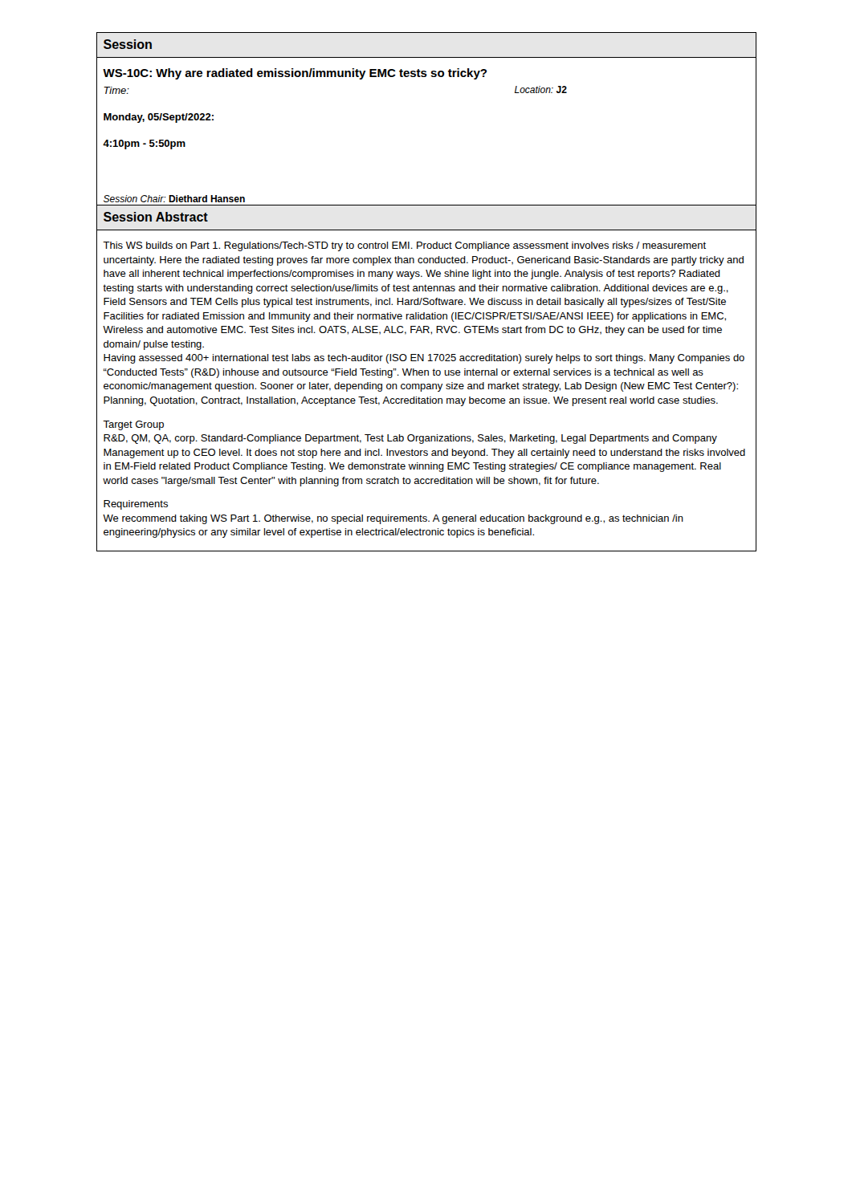Session
WS-10C: Why are radiated emission/immunity EMC tests so tricky?
Time:
Location: J2
Monday, 05/Sept/2022:
4:10pm - 5:50pm
Session Chair: Diethard Hansen
Session Abstract
This WS builds on Part 1. Regulations/Tech-STD try to control EMI. Product Compliance assessment involves risks / measurement uncertainty. Here the radiated testing proves far more complex than conducted. Product-, Genericand Basic-Standards are partly tricky and have all inherent technical imperfections/compromises in many ways. We shine light into the jungle. Analysis of test reports? Radiated testing starts with understanding correct selection/use/limits of test antennas and their normative calibration. Additional devices are e.g., Field Sensors and TEM Cells plus typical test instruments, incl. Hard/Software. We discuss in detail basically all types/sizes of Test/Site Facilities for radiated Emission and Immunity and their normative ralidation (IEC/CISPR/ETSI/SAE/ANSI IEEE) for applications in EMC, Wireless and automotive EMC. Test Sites incl. OATS, ALSE, ALC, FAR, RVC. GTEMs start from DC to GHz, they can be used for time domain/ pulse testing.
Having assessed 400+ international test labs as tech-auditor (ISO EN 17025 accreditation) surely helps to sort things. Many Companies do “Conducted Tests” (R&D) inhouse and outsource “Field Testing”. When to use internal or external services is a technical as well as economic/management question. Sooner or later, depending on company size and market strategy, Lab Design (New EMC Test Center?): Planning, Quotation, Contract, Installation, Acceptance Test, Accreditation may become an issue. We present real world case studies.
Target Group
R&D, QM, QA, corp. Standard-Compliance Department, Test Lab Organizations, Sales, Marketing, Legal Departments and Company Management up to CEO level. It does not stop here and incl. Investors and beyond. They all certainly need to understand the risks involved in EM-Field related Product Compliance Testing. We demonstrate winning EMC Testing strategies/ CE compliance management. Real world cases "large/small Test Center" with planning from scratch to accreditation will be shown, fit for future.
Requirements
We recommend taking WS Part 1. Otherwise, no special requirements. A general education background e.g., as technician /in engineering/physics or any similar level of expertise in electrical/electronic topics is beneficial.